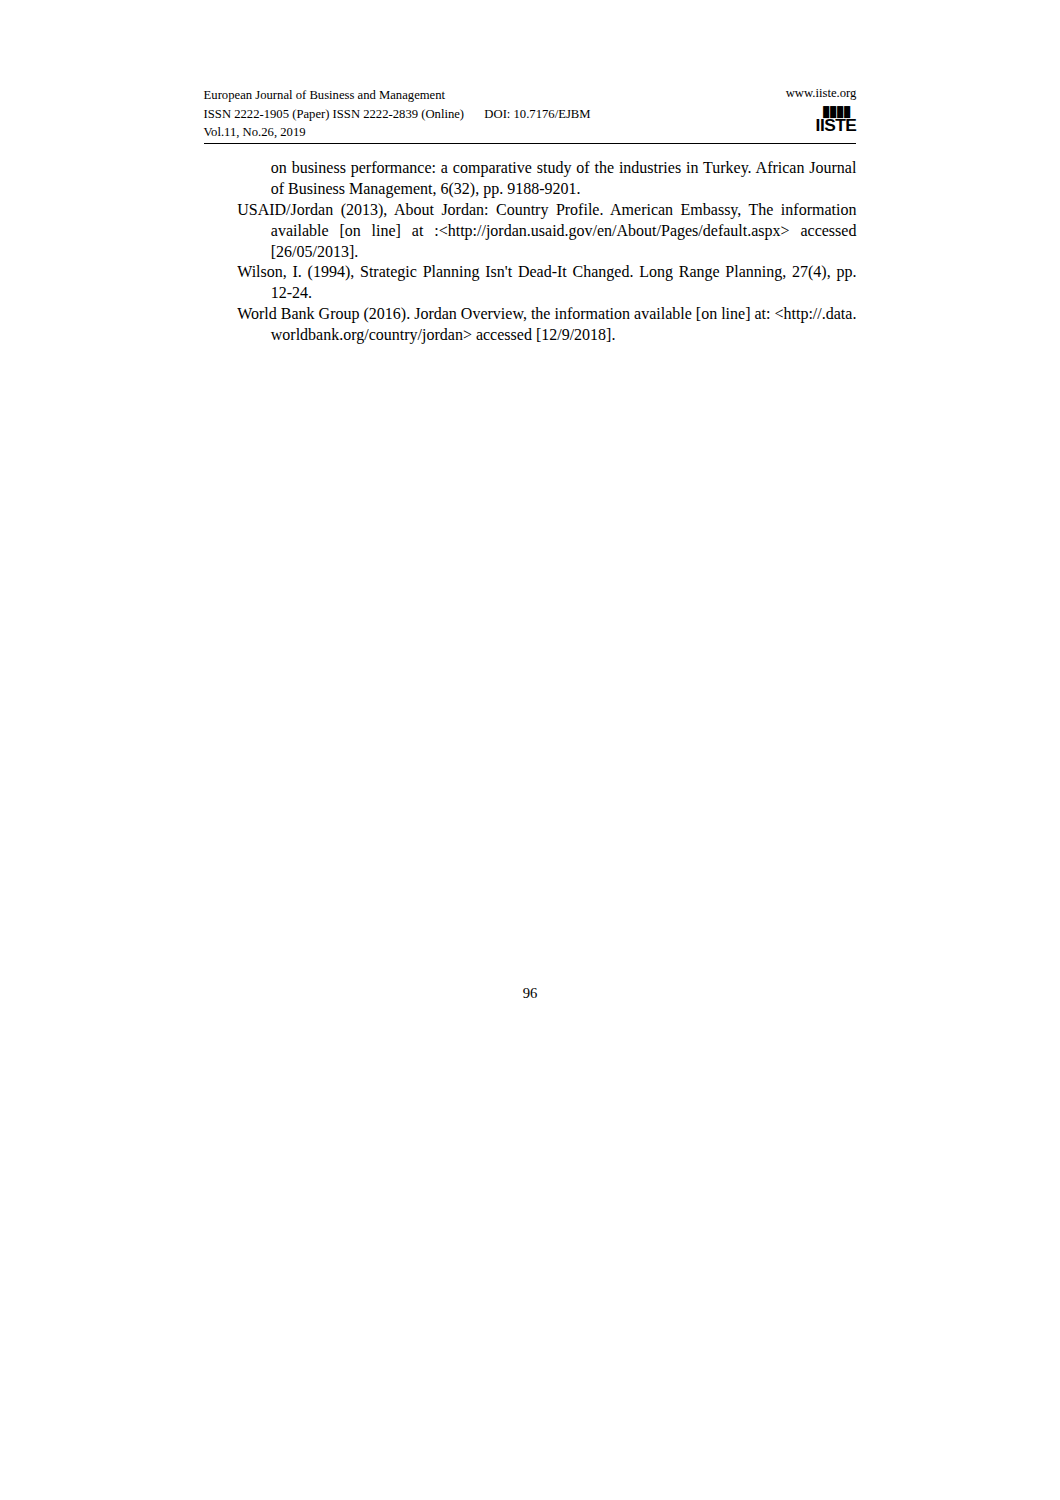European Journal of Business and Management ISSN 2222-1905 (Paper) ISSN 2222-2839 (Online)DOI: 10.7176/EJBM Vol.11, No.26, 2019
www.iiste.org ▮▮▮▮ IISTE
on business performance: a comparative study of the industries in Turkey. African Journal of Business Management, 6(32), pp. 9188-9201.
USAID/Jordan (2013), About Jordan: Country Profile. American Embassy, The information available [on line] at :<http://jordan.usaid.gov/en/About/Pages/default.aspx> accessed [26/05/2013].
Wilson, I. (1994), Strategic Planning Isn't Dead-It Changed. Long Range Planning, 27(4), pp. 12-24.
World Bank Group (2016). Jordan Overview, the information available [on line] at: <http://.data. worldbank.org/country/jordan> accessed [12/9/2018].
96